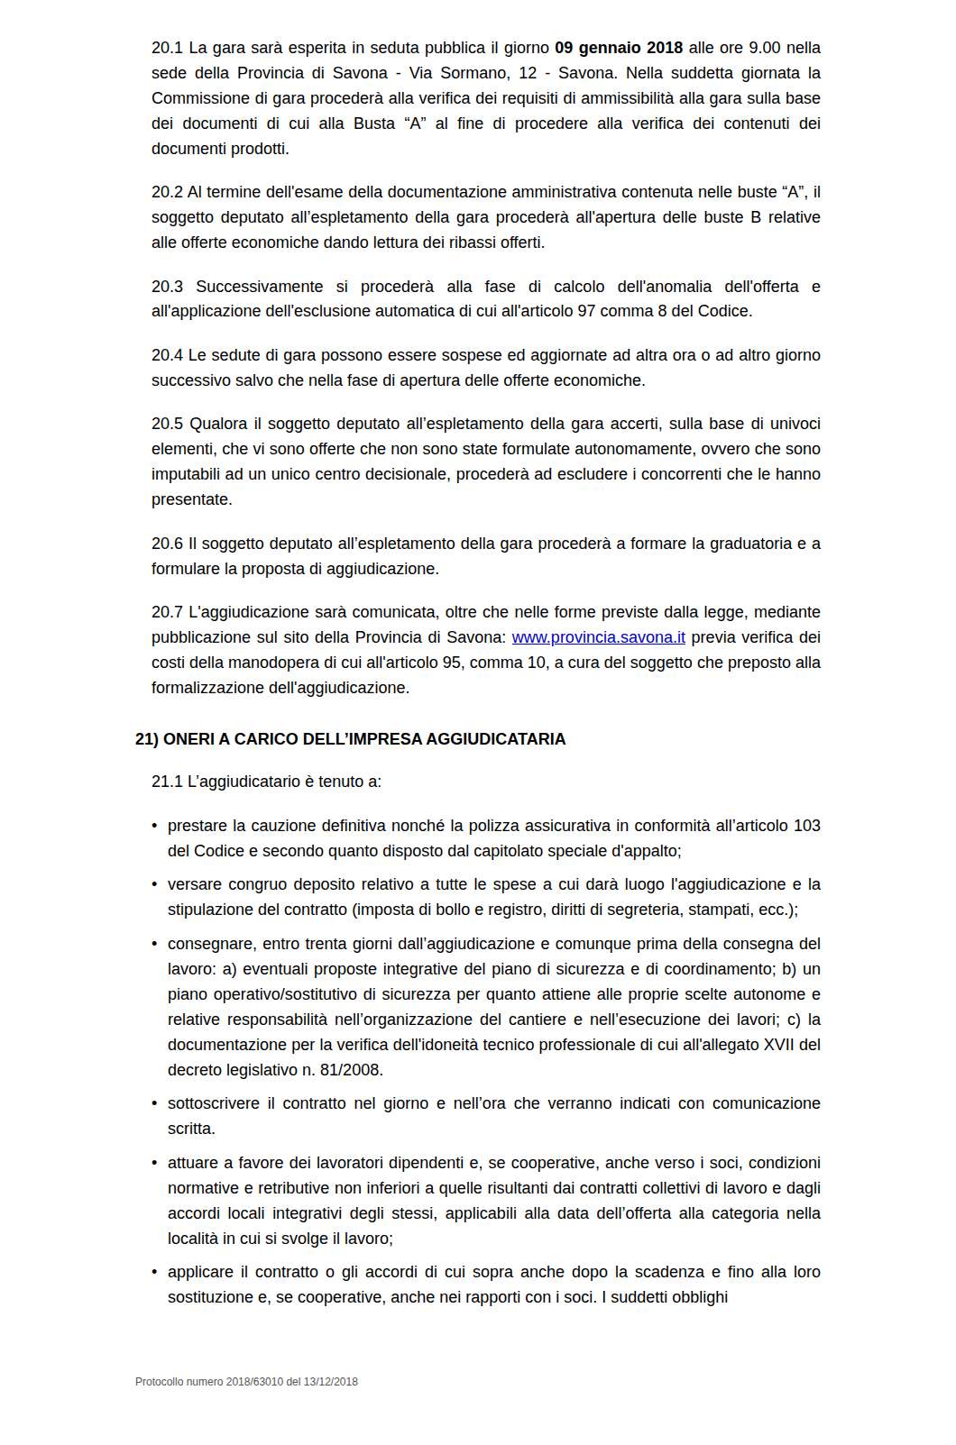20.1 La gara sarà esperita in seduta pubblica il giorno 09 gennaio 2018 alle ore 9.00 nella sede della Provincia di Savona - Via Sormano, 12 - Savona. Nella suddetta giornata la Commissione di gara procederà alla verifica dei requisiti di ammissibilità alla gara sulla base dei documenti di cui alla Busta “A” al fine di procedere alla verifica dei contenuti dei documenti prodotti.
20.2 Al termine dell'esame della documentazione amministrativa contenuta nelle buste “A”, il soggetto deputato all’espletamento della gara procederà all'apertura delle buste B relative alle offerte economiche dando lettura dei ribassi offerti.
20.3 Successivamente si procederà alla fase di calcolo dell'anomalia dell'offerta e all'applicazione dell'esclusione automatica di cui all'articolo 97 comma 8 del Codice.
20.4 Le sedute di gara possono essere sospese ed aggiornate ad altra ora o ad altro giorno successivo salvo che nella fase di apertura delle offerte economiche.
20.5 Qualora il soggetto deputato all’espletamento della gara accerti, sulla base di univoci elementi, che vi sono offerte che non sono state formulate autonomamente, ovvero che sono imputabili ad un unico centro decisionale, procederà ad escludere i concorrenti che le hanno presentate.
20.6 Il soggetto deputato all’espletamento della gara procederà a formare la graduatoria e a formulare la proposta di aggiudicazione.
20.7 L'aggiudicazione sarà comunicata, oltre che nelle forme previste dalla legge, mediante pubblicazione sul sito della Provincia di Savona: www.provincia.savona.it previa verifica dei costi della manodopera di cui all'articolo 95, comma 10, a cura del soggetto che preposto alla formalizzazione dell'aggiudicazione.
21) ONERI A CARICO DELL’IMPRESA AGGIUDICATARIA
21.1 L’aggiudicatario è tenuto a:
prestare la cauzione definitiva nonché la polizza assicurativa in conformità all’articolo 103 del Codice e secondo quanto disposto dal capitolato speciale d'appalto;
versare congruo deposito relativo a tutte le spese a cui darà luogo l'aggiudicazione e la stipulazione del contratto (imposta di bollo e registro, diritti di segreteria, stampati, ecc.);
consegnare, entro trenta giorni dall’aggiudicazione e comunque prima della consegna del lavoro: a) eventuali proposte integrative del piano di sicurezza e di coordinamento; b) un piano operativo/sostitutivo di sicurezza per quanto attiene alle proprie scelte autonome e relative responsabilità nell’organizzazione del cantiere e nell’esecuzione dei lavori; c) la documentazione per la verifica dell'idoneità tecnico professionale di cui all'allegato XVII del decreto legislativo n. 81/2008.
sottoscrivere il contratto nel giorno e nell’ora che verranno indicati con comunicazione scritta.
attuare a favore dei lavoratori dipendenti e, se cooperative, anche verso i soci, condizioni normative e retributive non inferiori a quelle risultanti dai contratti collettivi di lavoro e dagli accordi locali integrativi degli stessi, applicabili alla data dell’offerta alla categoria nella località in cui si svolge il lavoro;
applicare il contratto o gli accordi di cui sopra anche dopo la scadenza e fino alla loro sostituzione e, se cooperative, anche nei rapporti con i soci. I suddetti obblighi
Protocollo numero 2018/63010 del 13/12/2018